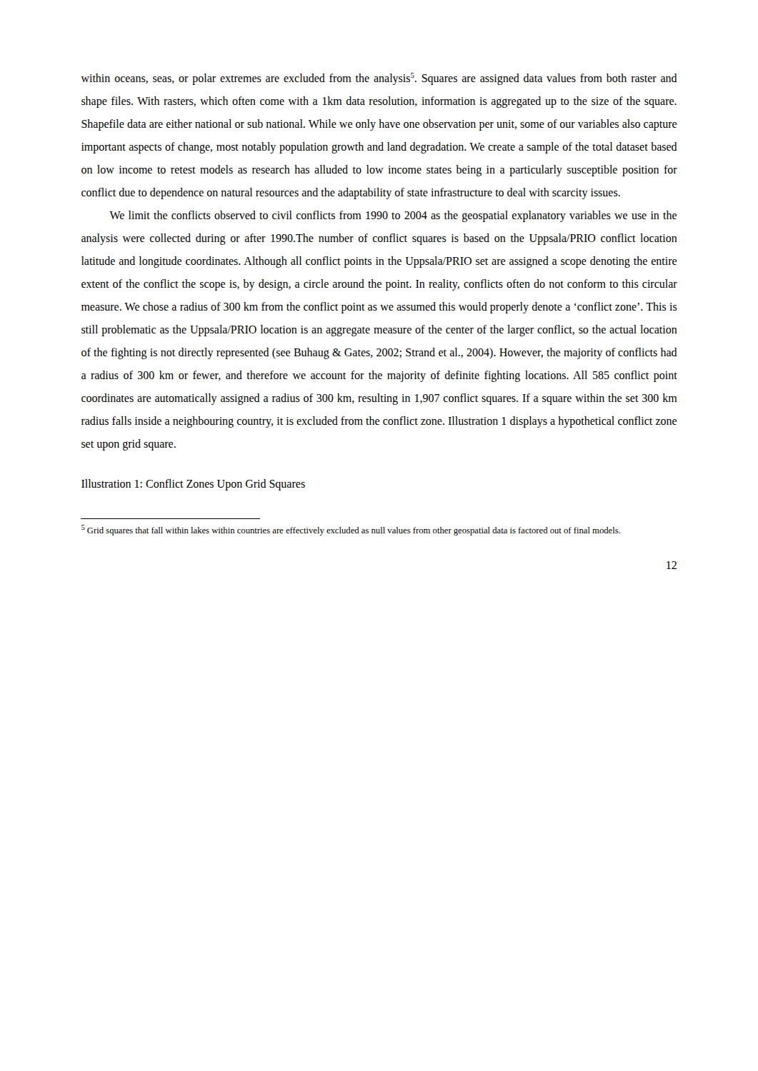within oceans, seas, or polar extremes are excluded from the analysis5. Squares are assigned data values from both raster and shape files. With rasters, which often come with a 1km data resolution, information is aggregated up to the size of the square. Shapefile data are either national or sub national. While we only have one observation per unit, some of our variables also capture important aspects of change, most notably population growth and land degradation. We create a sample of the total dataset based on low income to retest models as research has alluded to low income states being in a particularly susceptible position for conflict due to dependence on natural resources and the adaptability of state infrastructure to deal with scarcity issues.
We limit the conflicts observed to civil conflicts from 1990 to 2004 as the geospatial explanatory variables we use in the analysis were collected during or after 1990.The number of conflict squares is based on the Uppsala/PRIO conflict location latitude and longitude coordinates. Although all conflict points in the Uppsala/PRIO set are assigned a scope denoting the entire extent of the conflict the scope is, by design, a circle around the point. In reality, conflicts often do not conform to this circular measure. We chose a radius of 300 km from the conflict point as we assumed this would properly denote a ‘conflict zone’. This is still problematic as the Uppsala/PRIO location is an aggregate measure of the center of the larger conflict, so the actual location of the fighting is not directly represented (see Buhaug & Gates, 2002; Strand et al., 2004). However, the majority of conflicts had a radius of 300 km or fewer, and therefore we account for the majority of definite fighting locations. All 585 conflict point coordinates are automatically assigned a radius of 300 km, resulting in 1,907 conflict squares. If a square within the set 300 km radius falls inside a neighbouring country, it is excluded from the conflict zone. Illustration 1 displays a hypothetical conflict zone set upon grid square.
Illustration 1: Conflict Zones Upon Grid Squares
5 Grid squares that fall within lakes within countries are effectively excluded as null values from other geospatial data is factored out of final models.
12